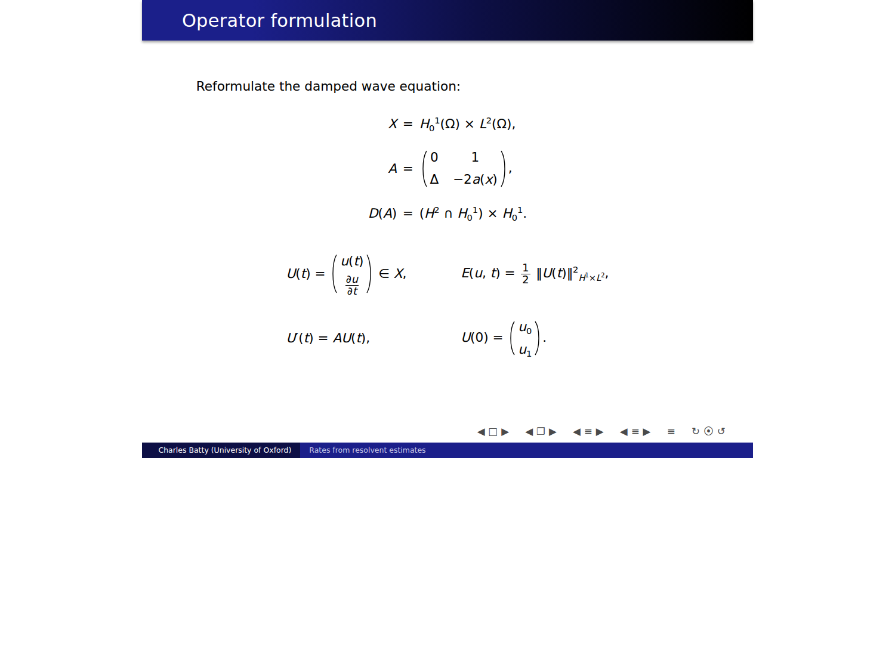Operator formulation
Reformulate the damped wave equation:
X
=
H01(Ω) × L2(Ω),
A
=
01 Δ−2a(x) ,
D(A)
=
(H2 ∩ H01) × H01.
U(t) = u(t) ∂u ∂t ∈ X,
E(u, t) = 1 2 ‖U(t)‖2H1×L2,
U′(t) = AU(t),
U(0) = u0 u1 .
◀□▶ ◀❐▶ ◀≡▶ ◀≡▶ ≡ ↻⦿↺
Charles Batty (University of Oxford)
Rates from resolvent estimates